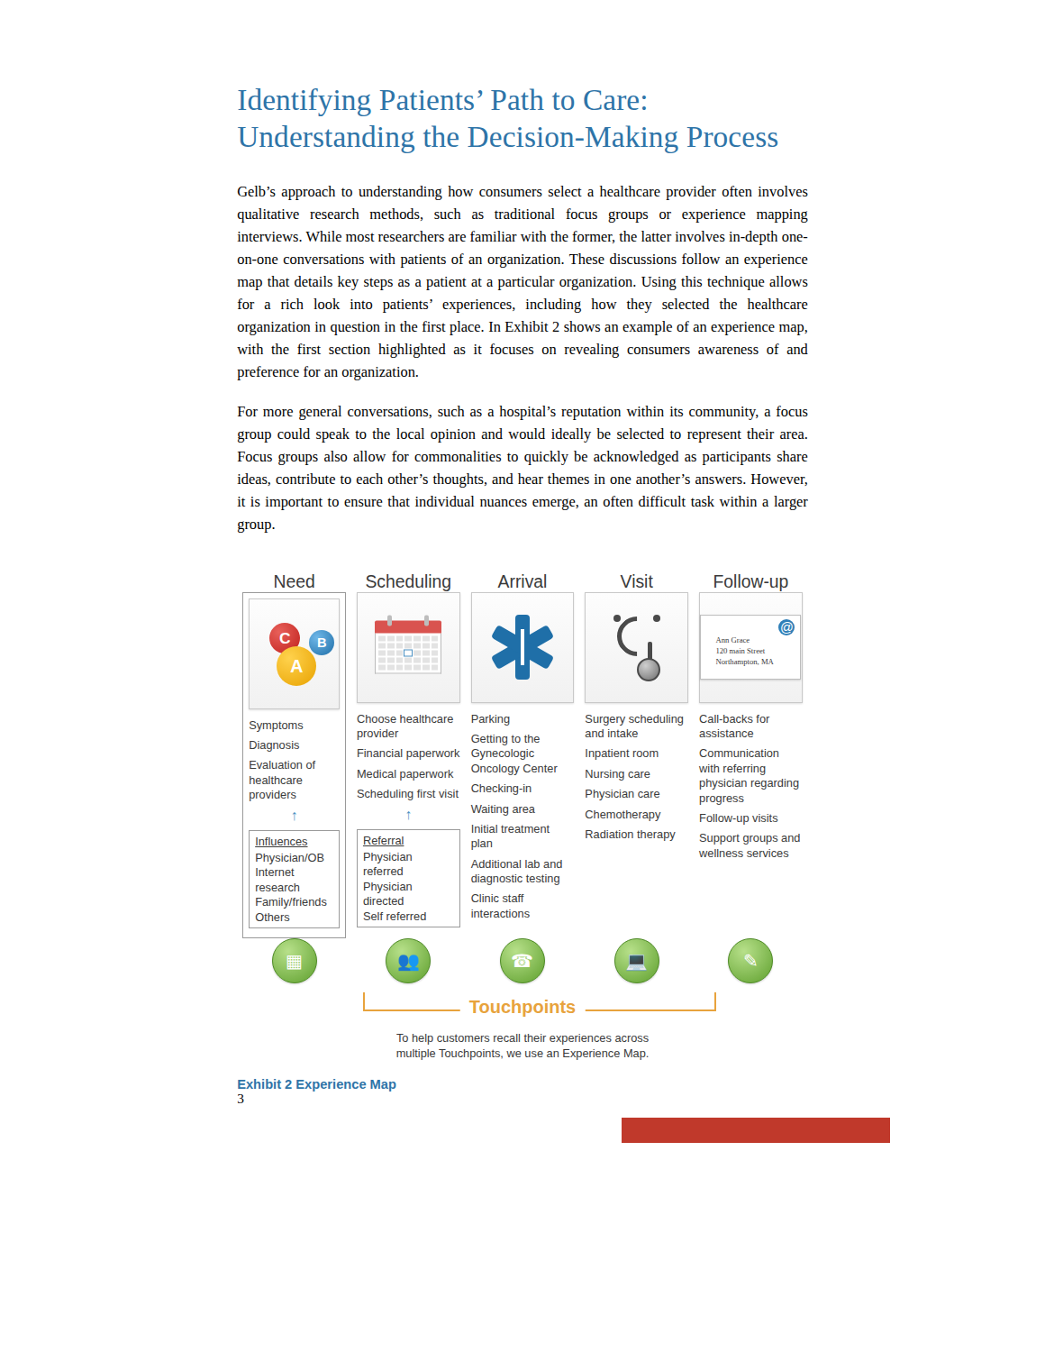Identifying Patients’ Path to Care:
Understanding the Decision-Making Process
Gelb’s approach to understanding how consumers select a healthcare provider often involves qualitative research methods, such as traditional focus groups or experience mapping interviews. While most researchers are familiar with the former, the latter involves in-depth one-on-one conversations with patients of an organization. These discussions follow an experience map that details key steps as a patient at a particular organization. Using this technique allows for a rich look into patients’ experiences, including how they selected the healthcare organization in question in the first place. In Exhibit 2 shows an example of an experience map, with the first section highlighted as it focuses on revealing consumers awareness of and preference for an organization.
For more general conversations, such as a hospital’s reputation within its community, a focus group could speak to the local opinion and would ideally be selected to represent their area. Focus groups also allow for commonalities to quickly be acknowledged as participants share ideas, contribute to each other’s thoughts, and hear themes in one another’s answers. However, it is important to ensure that individual nuances emerge, an often difficult task within a larger group.
| Need | Scheduling | Arrival | Visit | Follow-up |
| C B A Symptoms Diagnosis Evaluation of healthcare providers ↑ Influences Physician/OB Internet research Family/friends Others | Choose healthcare provider Financial paperwork Medical paperwork Scheduling first visit ↑ Referral Physician referred Physician directed Self referred | Parking Getting to the Gynecologic Oncology Center Checking-in Waiting area Initial treatment plan Additional lab and diagnostic testing Clinic staff interactions | Surgery scheduling and intake Inpatient room Nursing care Physician care Chemotherapy Radiation therapy | @ Ann Grace 120 main Street Northampton, MA Call-backs for assistance Communication with referring physician regarding progress Follow-up visits Support groups and wellness services |
| ▦ | 👥 | ☎ | 💻 | ✎ |
Touchpoints
To help customers recall their experiences across
multiple Touchpoints, we use an Experience Map.
Exhibit 2 Experience Map
3